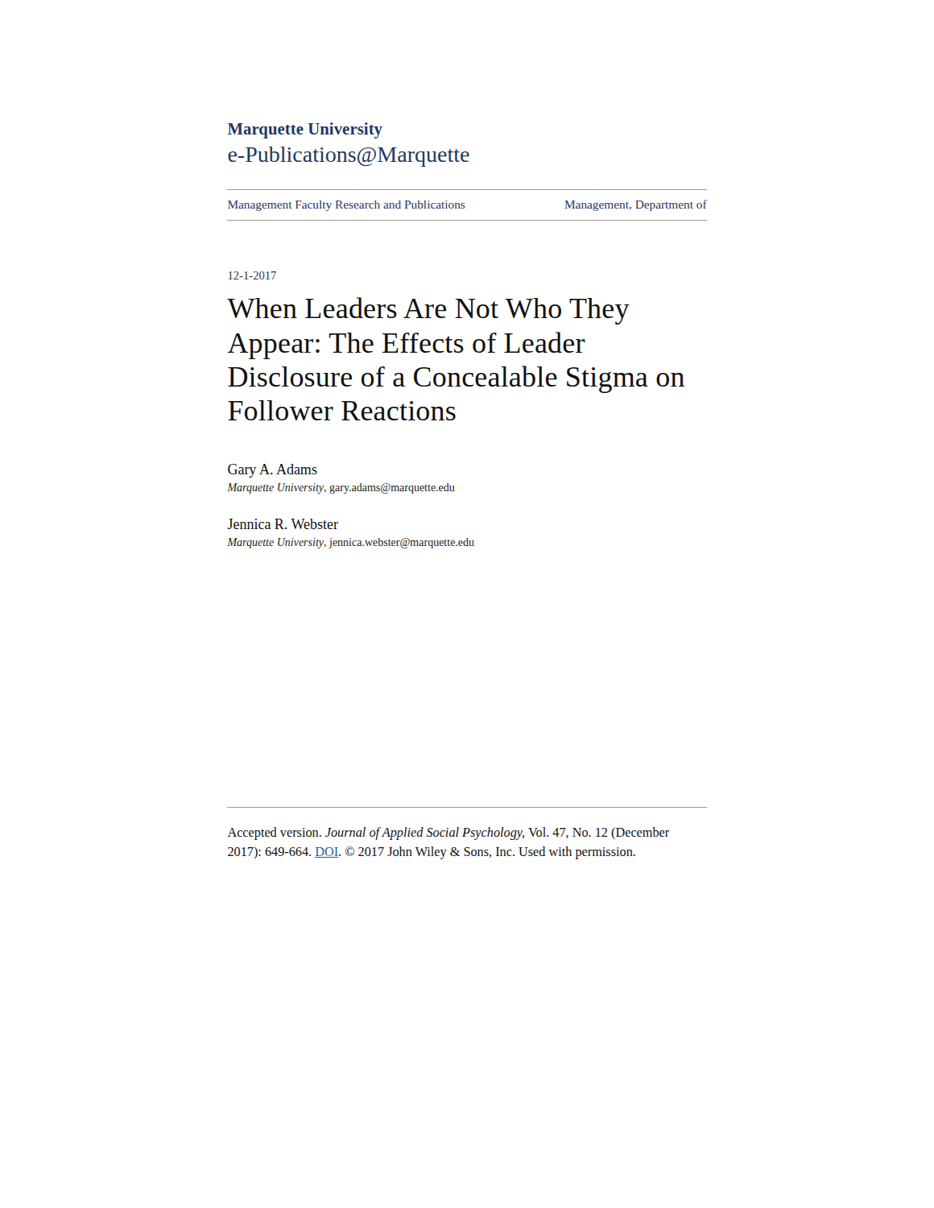Marquette University
e-Publications@Marquette
Management Faculty Research and Publications
Management, Department of
12-1-2017
When Leaders Are Not Who They Appear: The Effects of Leader Disclosure of a Concealable Stigma on Follower Reactions
Gary A. Adams
Marquette University, gary.adams@marquette.edu
Jennica R. Webster
Marquette University, jennica.webster@marquette.edu
Accepted version. Journal of Applied Social Psychology, Vol. 47, No. 12 (December 2017): 649-664. DOI. © 2017 John Wiley & Sons, Inc. Used with permission.